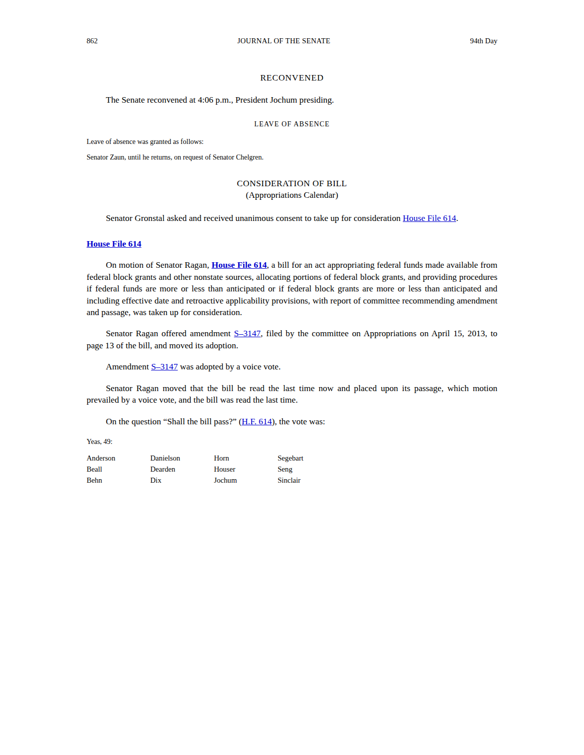862 JOURNAL OF THE SENATE 94th Day
RECONVENED
The Senate reconvened at 4:06 p.m., President Jochum presiding.
LEAVE OF ABSENCE
Leave of absence was granted as follows:
Senator Zaun, until he returns, on request of Senator Chelgren.
CONSIDERATION OF BILL (Appropriations Calendar)
Senator Gronstal asked and received unanimous consent to take up for consideration House File 614.
House File 614
On motion of Senator Ragan, House File 614, a bill for an act appropriating federal funds made available from federal block grants and other nonstate sources, allocating portions of federal block grants, and providing procedures if federal funds are more or less than anticipated or if federal block grants are more or less than anticipated and including effective date and retroactive applicability provisions, with report of committee recommending amendment and passage, was taken up for consideration.
Senator Ragan offered amendment S–3147, filed by the committee on Appropriations on April 15, 2013, to page 13 of the bill, and moved its adoption.
Amendment S–3147 was adopted by a voice vote.
Senator Ragan moved that the bill be read the last time now and placed upon its passage, which motion prevailed by a voice vote, and the bill was read the last time.
On the question “Shall the bill pass?” (H.F. 614), the vote was:
Yeas, 49:
| Anderson | Danielson | Horn | Segebart |
| Beall | Dearden | Houser | Seng |
| Behn | Dix | Jochum | Sinclair |